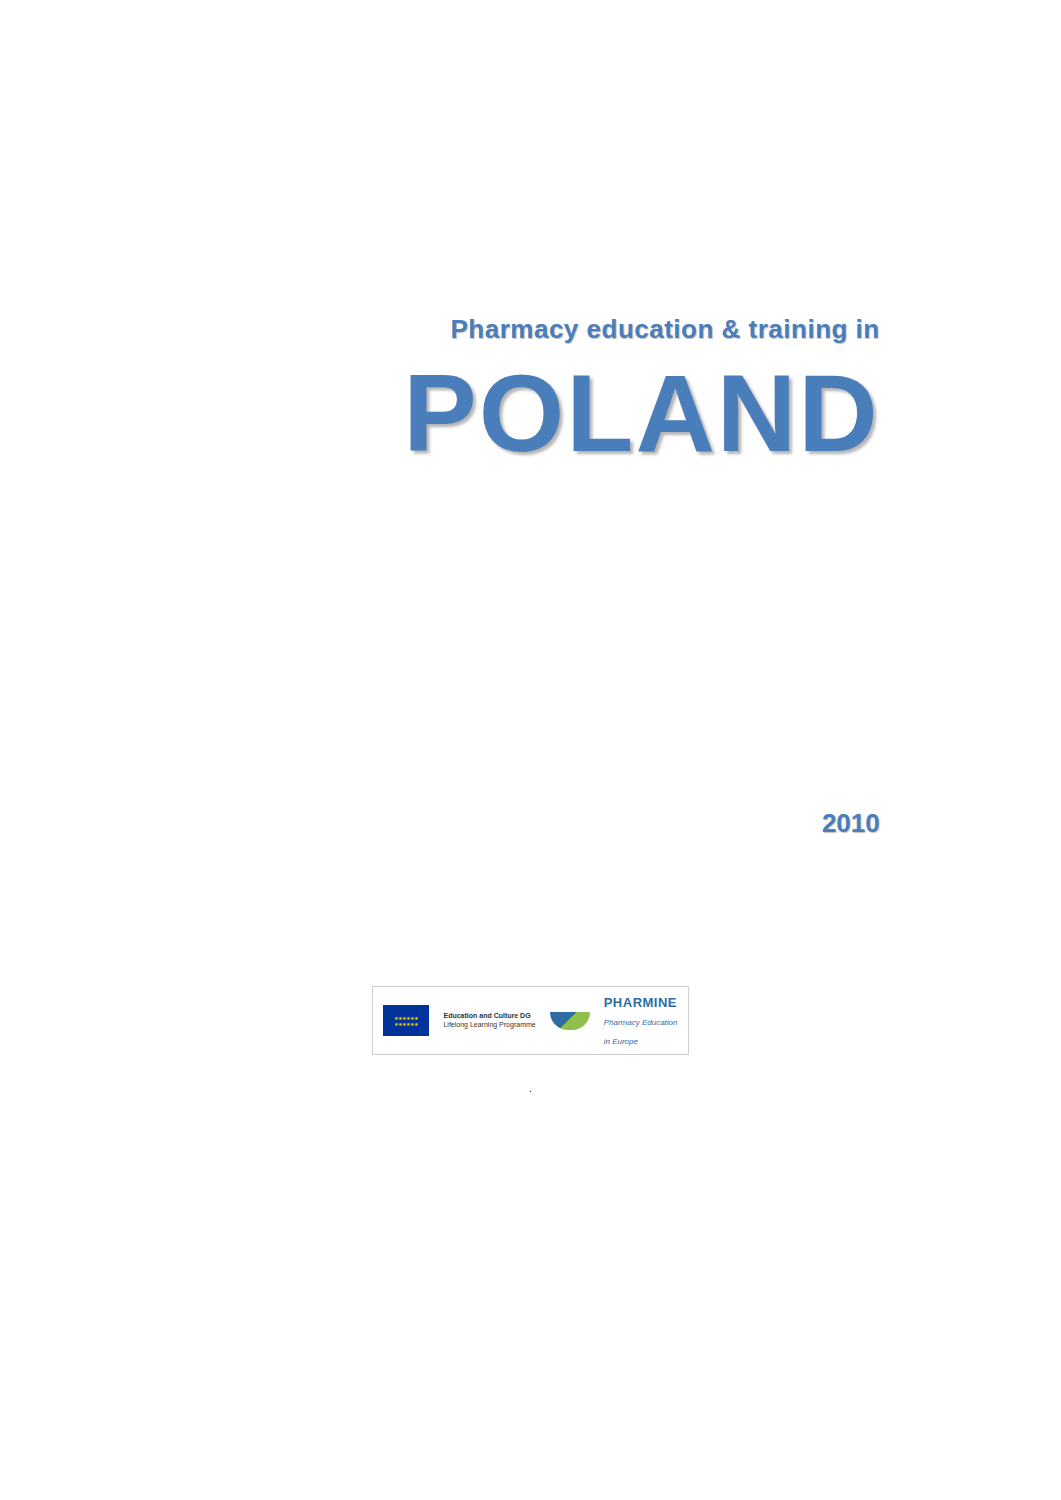Pharmacy education & training in
POLAND
2010
Education and Culture DG Lifelong Learning Programme PHARMINE
Pharmacy Education
in Europe
.